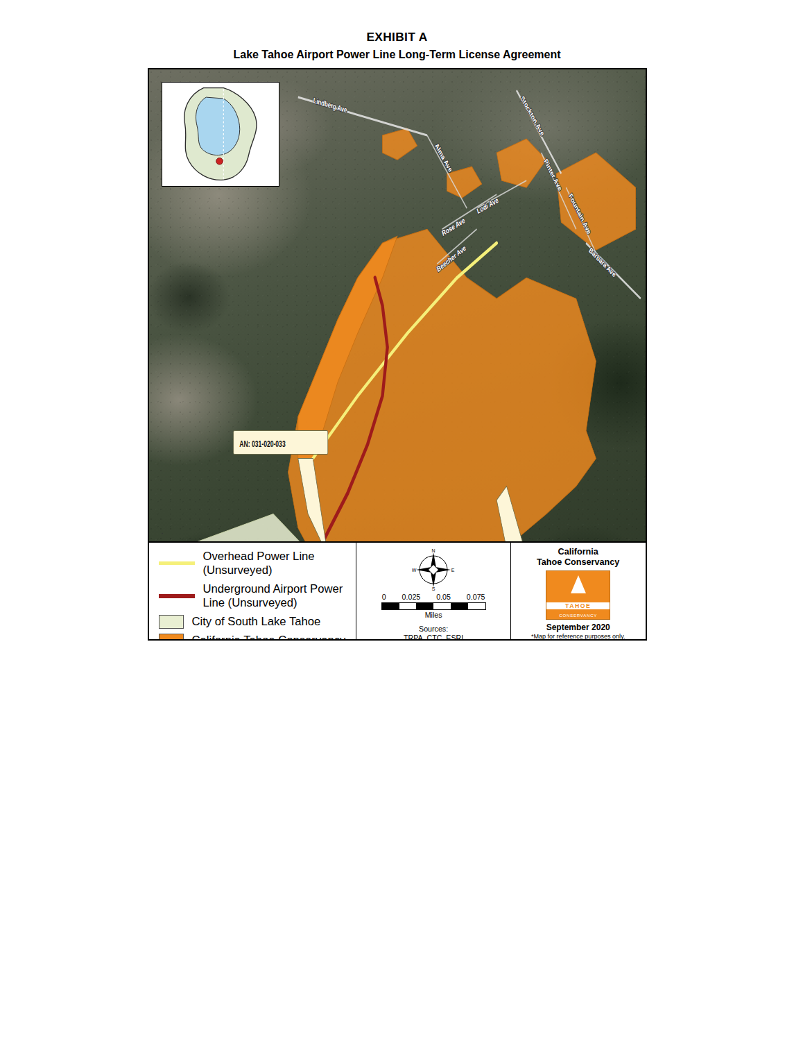EXHIBIT A
Lake Tahoe Airport Power Line Long-Term License Agreement
Lindberg Ave Alma Ave Stockton Ave Pinter Ave Fountain Ave Barbara Ave Rose Ave Lodi Ave Beecher Ave
AN: 031-020-033 AN: 031-020-045
·
Overhead Power Line (Unsurveyed)
Underground Airport Power Line (Unsurveyed)
City of South Lake Tahoe
California Tahoe Conservancy
N S W E
00.0250.050.075
Miles
Sources:
TRPA, CTC, ESRI
California
Tahoe Conservancy
TAHOE
CONSERVANCY
September 2020
*Map for reference purposes only.